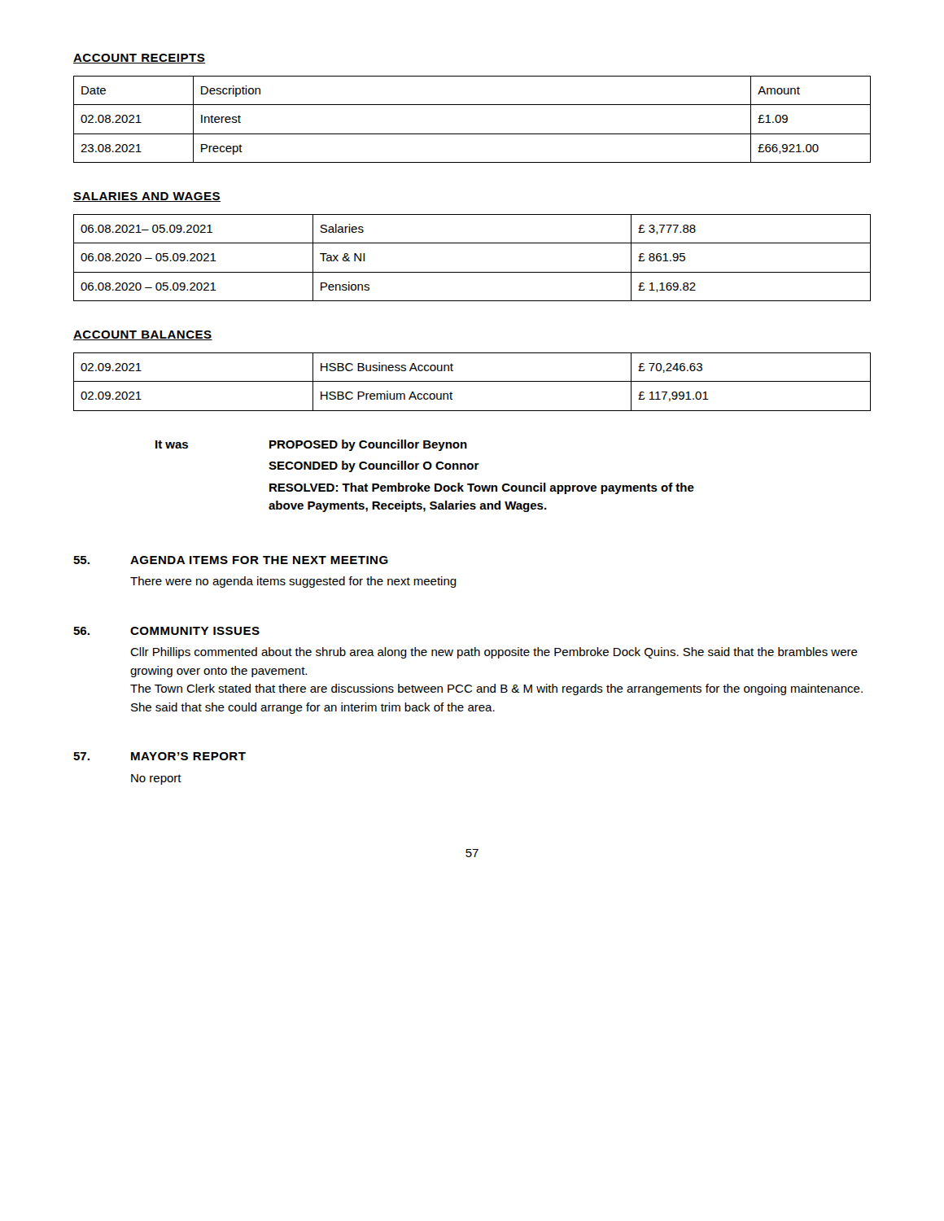ACCOUNT RECEIPTS
| Date | Description | Amount |
| --- | --- | --- |
| 02.08.2021 | Interest | £1.09 |
| 23.08.2021 | Precept | £66,921.00 |
SALARIES AND WAGES
| 06.08.2021– 05.09.2021 | Salaries | £ 3,777.88 |
| 06.08.2020 – 05.09.2021 | Tax & NI | £ 861.95 |
| 06.08.2020 – 05.09.2021 | Pensions | £ 1,169.82 |
ACCOUNT BALANCES
| 02.09.2021 | HSBC Business Account | £ 70,246.63 |
| 02.09.2021 | HSBC Premium Account | £ 117,991.01 |
It was
PROPOSED by Councillor Beynon
SECONDED by Councillor O Connor
RESOLVED: That Pembroke Dock Town Council approve payments of the above Payments, Receipts, Salaries and Wages.
55.
AGENDA ITEMS FOR THE NEXT MEETING
There were no agenda items suggested for the next meeting
56.
COMMUNITY ISSUES
Cllr Phillips commented about the shrub area along the new path opposite the Pembroke Dock Quins. She said that the brambles were growing over onto the pavement.
The Town Clerk stated that there are discussions between PCC and B & M with regards the arrangements for the ongoing maintenance. She said that she could arrange for an interim trim back of the area.
57.
MAYOR’S REPORT
No report
57